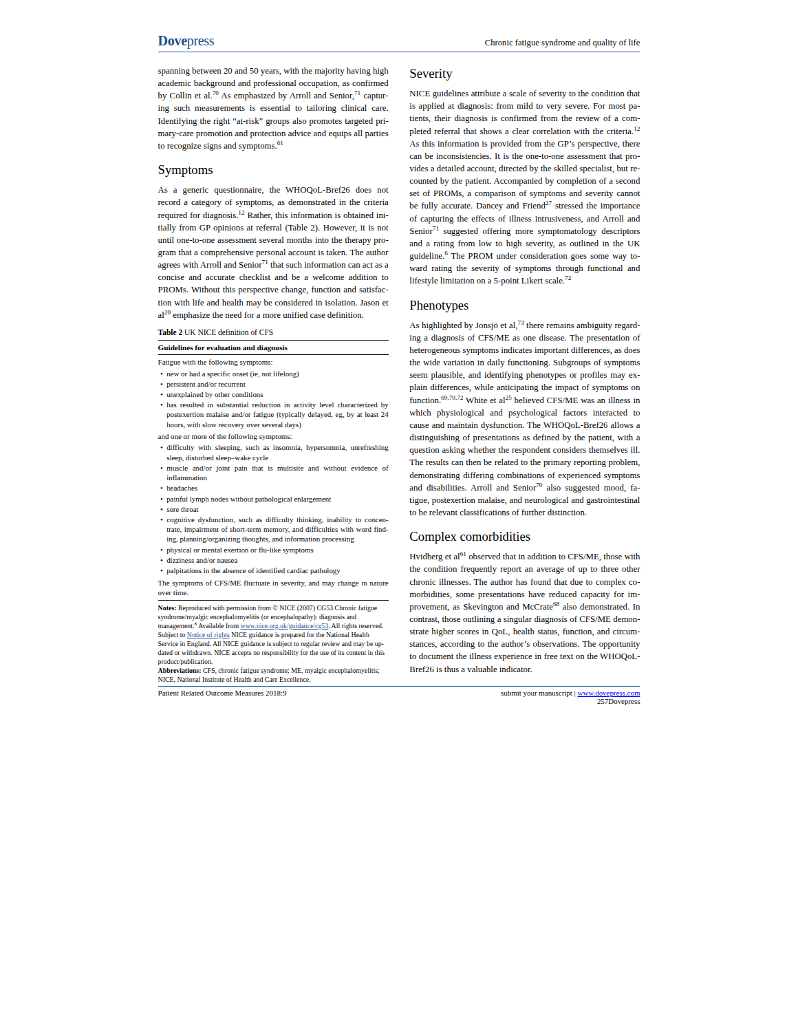Dovepress
Chronic fatigue syndrome and quality of life
spanning between 20 and 50 years, with the majority having high academic background and professional occupation, as confirmed by Collin et al.70 As emphasized by Arroll and Senior,71 capturing such measurements is essential to tailoring clinical care. Identifying the right “at-risk” groups also promotes targeted primary-care promotion and protection advice and equips all parties to recognize signs and symptoms.61
Symptoms
As a generic questionnaire, the WHOQoL-Bref26 does not record a category of symptoms, as demonstrated in the criteria required for diagnosis.12 Rather, this information is obtained initially from GP opinions at referral (Table 2). However, it is not until one-to-one assessment several months into the therapy program that a comprehensive personal account is taken. The author agrees with Arroll and Senior71 that such information can act as a concise and accurate checklist and be a welcome addition to PROMs. Without this perspective change, function and satisfaction with life and health may be considered in isolation. Jason et al20 emphasize the need for a more unified case definition.
Table 2 UK NICE definition of CFS
| Guidelines for evaluation and diagnosis |
| --- |
| Fatigue with the following symptoms: new or had a specific onset (ie, not lifelong) persistent and/or recurrent unexplained by other conditions has resulted in substantial reduction in activity level characterized by postexertion malaise and/or fatigue (typically delayed, eg, by at least 24 hours, with slow recovery over several days) and one or more of the following symptoms: difficulty with sleeping, such as insomnia, hypersomnia, unrefreshing sleep, disturbed sleep–wake cycle muscle and/or joint pain that is multisite and without evidence of inflammation headaches painful lymph nodes without pathological enlargement sore throat cognitive dysfunction, such as difficulty thinking, inability to concentrate, impairment of short-term memory, and difficulties with word finding, planning/organizing thoughts, and information processing physical or mental exertion or flu-like symptoms dizziness and/or nausea palpitations in the absence of identified cardiac pathology The symptoms of CFS/ME fluctuate in severity, and may change in nature over time. |
Notes: Reproduced with permission from © NICE (2007) CG53 Chronic fatigue syndrome/myalgic encephalomyelitis (or encephalopathy): diagnosis and management.8 Available from www.nice.org.uk/guidance/cg53. All rights reserved. Subject to Notice of rights NICE guidance is prepared for the National Health Service in England. All NICE guidance is subject to regular review and may be updated or withdrawn. NICE accepts no responsibility for the use of its content in this product/publication.
Abbreviations: CFS, chronic fatigue syndrome; ME, myalgic encephalomyelitis; NICE, National Institute of Health and Care Excellence.
Severity
NICE guidelines attribute a scale of severity to the condition that is applied at diagnosis: from mild to very severe. For most patients, their diagnosis is confirmed from the review of a completed referral that shows a clear correlation with the criteria.12 As this information is provided from the GP’s perspective, there can be inconsistencies. It is the one-to-one assessment that provides a detailed account, directed by the skilled specialist, but recounted by the patient. Accompanied by completion of a second set of PROMs, a comparison of symptoms and severity cannot be fully accurate. Dancey and Friend27 stressed the importance of capturing the effects of illness intrusiveness, and Arroll and Senior71 suggested offering more symptomatology descriptors and a rating from low to high severity, as outlined in the UK guideline.6 The PROM under consideration goes some way toward rating the severity of symptoms through functional and lifestyle limitation on a 5-point Likert scale.72
Phenotypes
As highlighted by Jonsjö et al,73 there remains ambiguity regarding a diagnosis of CFS/ME as one disease. The presentation of heterogeneous symptoms indicates important differences, as does the wide variation in daily functioning. Subgroups of symptoms seem plausible, and identifying phenotypes or profiles may explain differences, while anticipating the impact of symptoms on function.69,70,72 White et al25 believed CFS/ME was an illness in which physiological and psychological factors interacted to cause and maintain dysfunction. The WHOQoL-Bref26 allows a distinguishing of presentations as defined by the patient, with a question asking whether the respondent considers themselves ill. The results can then be related to the primary reporting problem, demonstrating differing combinations of experienced symptoms and disabilities. Arroll and Senior70 also suggested mood, fatigue, postexertion malaise, and neurological and gastrointestinal to be relevant classifications of further distinction.
Complex comorbidities
Hvidberg et al61 observed that in addition to CFS/ME, those with the condition frequently report an average of up to three other chronic illnesses. The author has found that due to complex comorbidities, some presentations have reduced capacity for improvement, as Skevington and McCrate68 also demonstrated. In contrast, those outlining a singular diagnosis of CFS/ME demonstrate higher scores in QoL, health status, function, and circumstances, according to the author’s observations. The opportunity to document the illness experience in free text on the WHOQoL-Bref26 is thus a valuable indicator.
Patient Related Outcome Measures 2018:9
submit your manuscript | www.dovepress.com
257 Dovepress